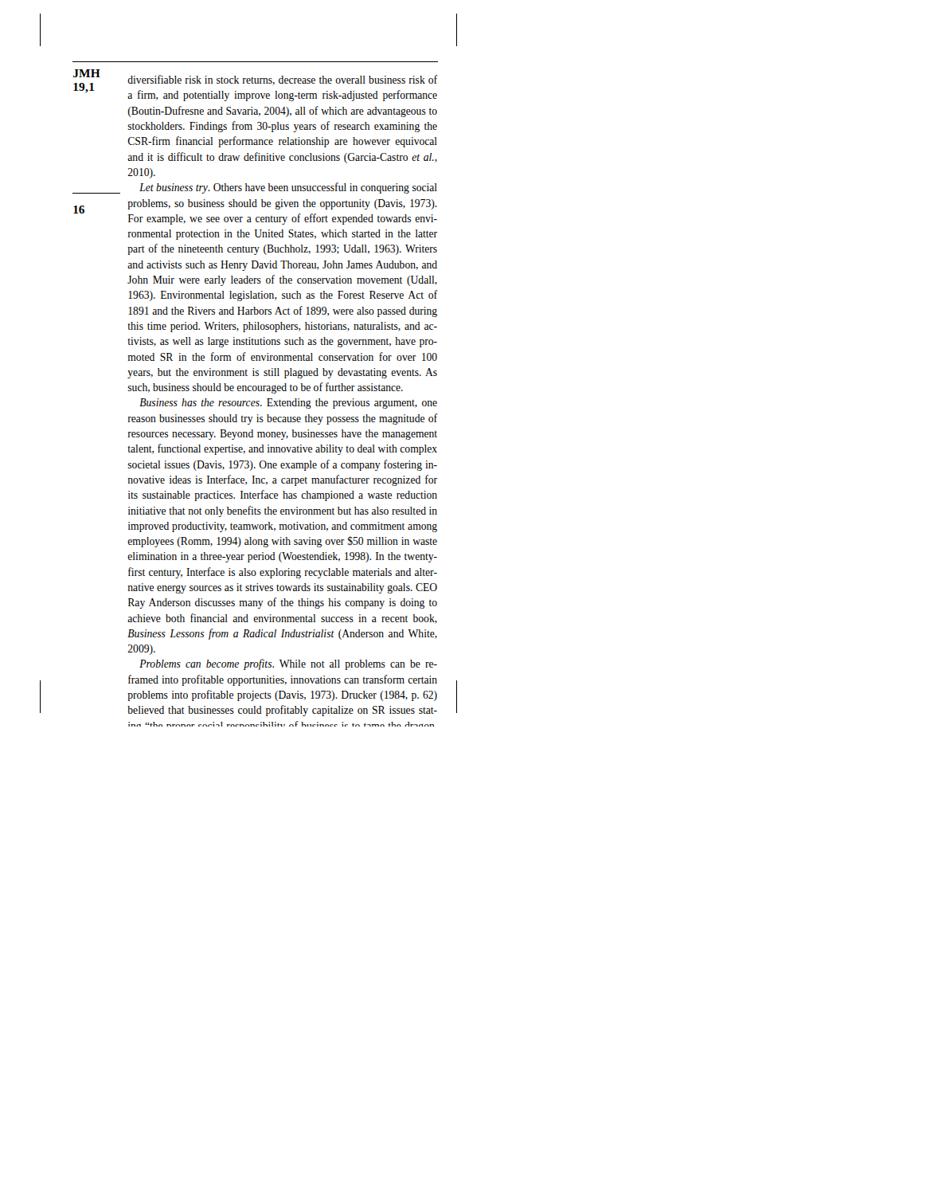JMH
19,1
16
diversifiable risk in stock returns, decrease the overall business risk of a firm, and potentially improve long-term risk-adjusted performance (Boutin-Dufresne and Savaria, 2004), all of which are advantageous to stockholders. Findings from 30-plus years of research examining the CSR-firm financial performance relationship are however equivocal and it is difficult to draw definitive conclusions (Garcia-Castro et al., 2010).
Let business try. Others have been unsuccessful in conquering social problems, so business should be given the opportunity (Davis, 1973). For example, we see over a century of effort expended towards environmental protection in the United States, which started in the latter part of the nineteenth century (Buchholz, 1993; Udall, 1963). Writers and activists such as Henry David Thoreau, John James Audubon, and John Muir were early leaders of the conservation movement (Udall, 1963). Environmental legislation, such as the Forest Reserve Act of 1891 and the Rivers and Harbors Act of 1899, were also passed during this time period. Writers, philosophers, historians, naturalists, and activists, as well as large institutions such as the government, have promoted SR in the form of environmental conservation for over 100 years, but the environment is still plagued by devastating events. As such, business should be encouraged to be of further assistance.
Business has the resources. Extending the previous argument, one reason businesses should try is because they possess the magnitude of resources necessary. Beyond money, businesses have the management talent, functional expertise, and innovative ability to deal with complex societal issues (Davis, 1973). One example of a company fostering innovative ideas is Interface, Inc, a carpet manufacturer recognized for its sustainable practices. Interface has championed a waste reduction initiative that not only benefits the environment but has also resulted in improved productivity, teamwork, motivation, and commitment among employees (Romm, 1994) along with saving over $50 million in waste elimination in a three-year period (Woestendiek, 1998). In the twenty-first century, Interface is also exploring recyclable materials and alternative energy sources as it strives towards its sustainability goals. CEO Ray Anderson discusses many of the things his company is doing to achieve both financial and environmental success in a recent book, Business Lessons from a Radical Industrialist (Anderson and White, 2009).
Problems can become profits. While not all problems can be reframed into profitable opportunities, innovations can transform certain problems into profitable projects (Davis, 1973). Drucker (1984, p. 62) believed that businesses could profitably capitalize on SR issues stating “the proper social responsibility of business is to tame the dragon, that is turn a social problem into economic opportunity and economic benefit”. However, the research examining CSR and financial performance has yielded inconclusive results (Margolis and Walsh, 2001; Orlistizky et al., 2003) with no definitive answers as to whether a firm’s CSR strategy is correlated to economic returns.
Prevention is better than curing. Dealing with social problems before they balloon into colossal problems will save time and money in the long run (Davis, 1973). An organization that acts proactively may be able to avoid criminal investigations and preserve organizational integrity and a reputation for ethical conduct (Schillaci and Radler, 2000). Avoiding criminal investigations can save the time and money associated with criminal charges, court trials, and fines and can help maintain a